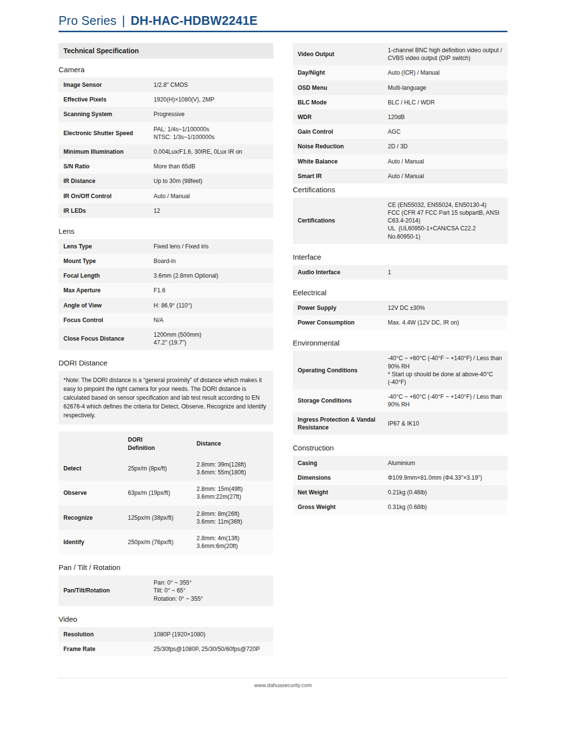Pro Series | DH-HAC-HDBW2241E
Technical Specification
Camera
| Image Sensor | 1/2.8" CMOS |
| Effective Pixels | 1920(H)×1080(V), 2MP |
| Scanning System | Progressive |
| Electronic Shutter Speed | PAL: 1/4s~1/100000s NTSC: 1/3s~1/100000s |
| Minimum Illumination | 0.004Lux/F1.6, 30IRE, 0Lux IR on |
| S/N Ratio | More than 65dB |
| IR Distance | Up to 30m (98feet) |
| IR On/Off Control | Auto / Manual |
| IR LEDs | 12 |
Lens
| Lens Type | Fixed lens / Fixed iris |
| Mount Type | Board-in |
| Focal Length | 3.6mm (2.8mm Optional) |
| Max Aperture | F1.6 |
| Angle of View | H: 86.9° (110°) |
| Focus Control | N/A |
| Close Focus Distance | 1200mm (500mm) 47.2'' (19.7") |
DORI Distance
*Note: The DORI distance is a “general proximity” of distance which makes it easy to pinpoint the right camera for your needs. The DORI distance is calculated based on sensor specification and lab test result according to EN 62676-4 which defines the criteria for Detect, Observe, Recognize and Identify respectively.
| | DORI Definition | Distance |
| --- | --- | --- |
| Detect | 25px/m (8px/ft) | 2.8mm: 39m(128ft) 3.6mm: 55m(180ft) |
| Observe | 63px/m (19px/ft) | 2.8mm: 15m(49ft) 3.6mm:22m(27ft) |
| Recognize | 125px/m (38px/ft) | 2.8mm: 8m(26ft) 3.6mm: 11m(36ft) |
| Identify | 250px/m (76px/ft) | 2.8mm: 4m(13ft) 3.6mm:6m(20ft) |
Pan / Tilt / Rotation
| Pan/Tilt/Rotation | Pan: 0° ~ 355° Tilt: 0° ~ 65° Rotation: 0° ~ 355° |
Video
| Resolution | 1080P (1920×1080) |
| Frame Rate | 25/30fps@1080P, 25/30/50/60fps@720P |
| Video Output | 1-channel BNC high definition video output / CVBS video output (DIP switch) |
| Day/Night | Auto (ICR) / Manual |
| OSD Menu | Multi-language |
| BLC Mode | BLC / HLC / WDR |
| WDR | 120dB |
| Gain Control | AGC |
| Noise Reduction | 2D / 3D |
| White Balance | Auto / Manual |
| Smart IR | Auto / Manual |
Certifications
| Certifications | CE (EN55032, EN55024, EN50130-4) FCC (CFR 47 FCC Part 15 subpartB, ANSI C63.4-2014) UL (UL60950-1+CAN/CSA C22.2 No.60950-1) |
Interface
| Audio Interface | 1 |
Eelectrical
| Power Supply | 12V DC ±30% |
| Power Consumption | Max. 4.4W (12V DC, IR on) |
Environmental
| Operating Conditions | -40°C ~ +60°C (-40°F ~ +140°F) / Less than 90% RH * Start up should be done at above-40°C (-40°F) |
| Storage Conditions | -40°C ~ +60°C (-40°F ~ +140°F) / Less than 90% RH |
| Ingress Protection & Vandal Resistance | IP67 & IK10 |
Construction
| Casing | Aluminium |
| Dimensions | Φ109.9mm×81.0mm (Φ4.33"×3.19") |
| Net Weight | 0.21kg (0.46lb) |
| Gross Weight | 0.31kg (0.68lb) |
www.dahuasecurity.com